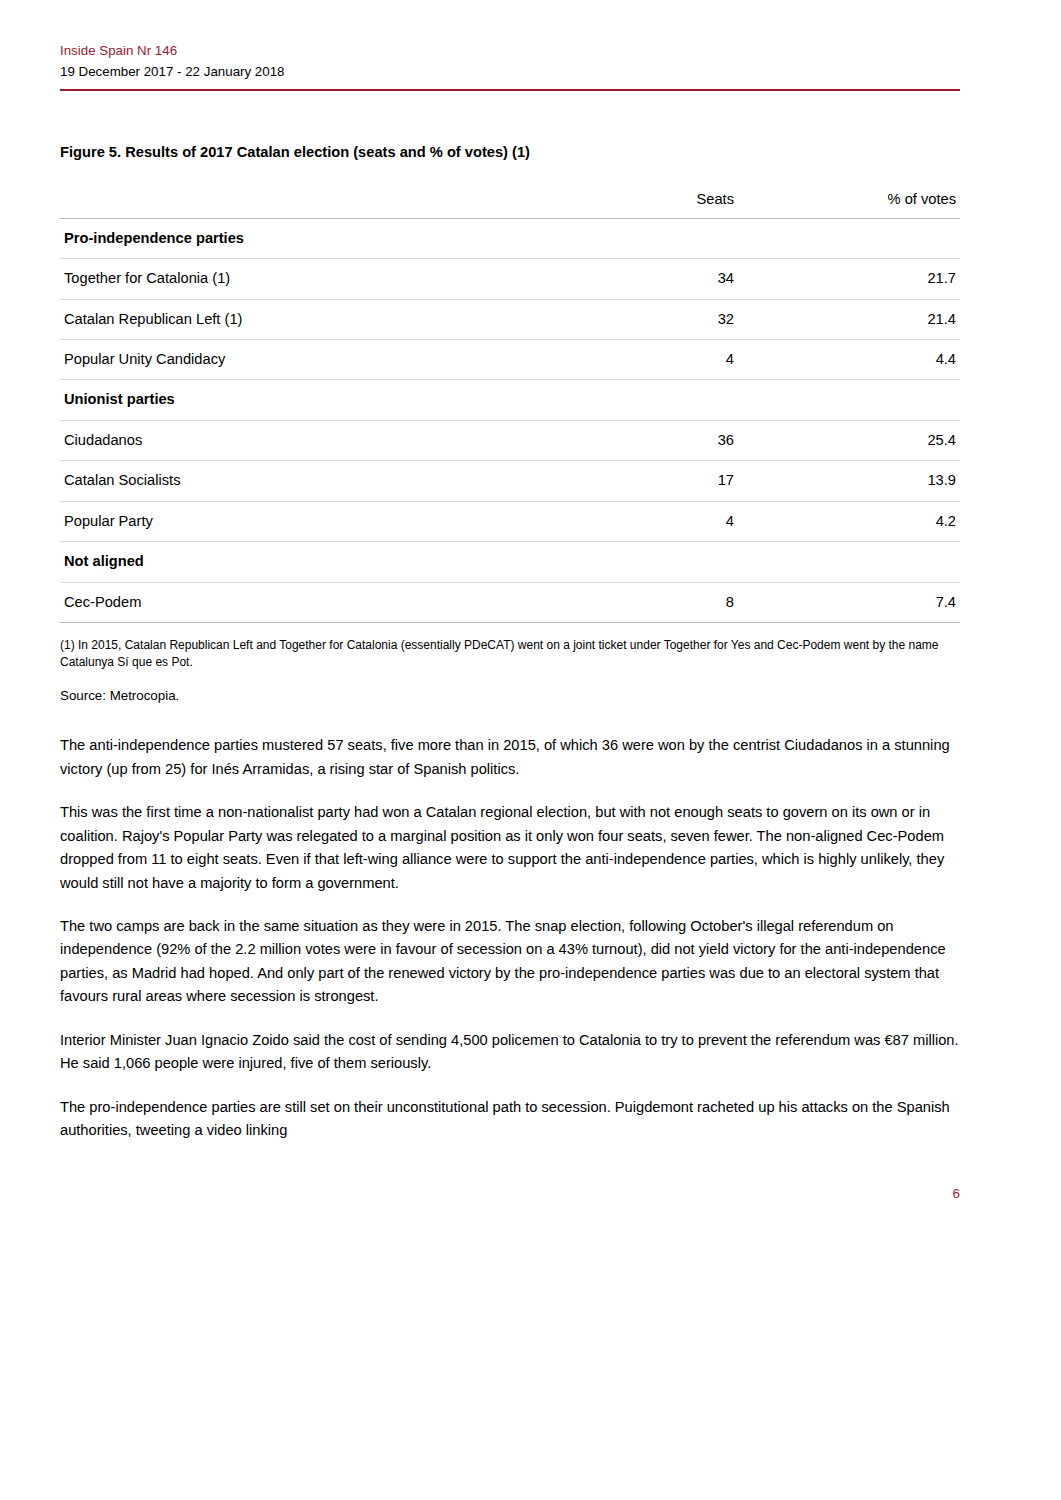Inside Spain Nr 146
19 December 2017 - 22 January 2018
Figure 5. Results of 2017 Catalan election (seats and % of votes) (1)
| | Seats | % of votes |
| --- | --- | --- |
| Pro-independence parties | | |
| Together for Catalonia (1) | 34 | 21.7 |
| Catalan Republican Left (1) | 32 | 21.4 |
| Popular Unity Candidacy | 4 | 4.4 |
| Unionist parties | | |
| Ciudadanos | 36 | 25.4 |
| Catalan Socialists | 17 | 13.9 |
| Popular Party | 4 | 4.2 |
| Not aligned | | |
| Cec-Podem | 8 | 7.4 |
(1) In 2015, Catalan Republican Left and Together for Catalonia (essentially PDeCAT) went on a joint ticket under Together for Yes and Cec-Podem went by the name Catalunya Sí que es Pot.
Source: Metrocopia.
The anti-independence parties mustered 57 seats, five more than in 2015, of which 36 were won by the centrist Ciudadanos in a stunning victory (up from 25) for Inés Arramidas, a rising star of Spanish politics.
This was the first time a non-nationalist party had won a Catalan regional election, but with not enough seats to govern on its own or in coalition. Rajoy's Popular Party was relegated to a marginal position as it only won four seats, seven fewer. The non-aligned Cec-Podem dropped from 11 to eight seats. Even if that left-wing alliance were to support the anti-independence parties, which is highly unlikely, they would still not have a majority to form a government.
The two camps are back in the same situation as they were in 2015. The snap election, following October's illegal referendum on independence (92% of the 2.2 million votes were in favour of secession on a 43% turnout), did not yield victory for the anti-independence parties, as Madrid had hoped. And only part of the renewed victory by the pro-independence parties was due to an electoral system that favours rural areas where secession is strongest.
Interior Minister Juan Ignacio Zoido said the cost of sending 4,500 policemen to Catalonia to try to prevent the referendum was €87 million. He said 1,066 people were injured, five of them seriously.
The pro-independence parties are still set on their unconstitutional path to secession. Puigdemont racheted up his attacks on the Spanish authorities, tweeting a video linking
6